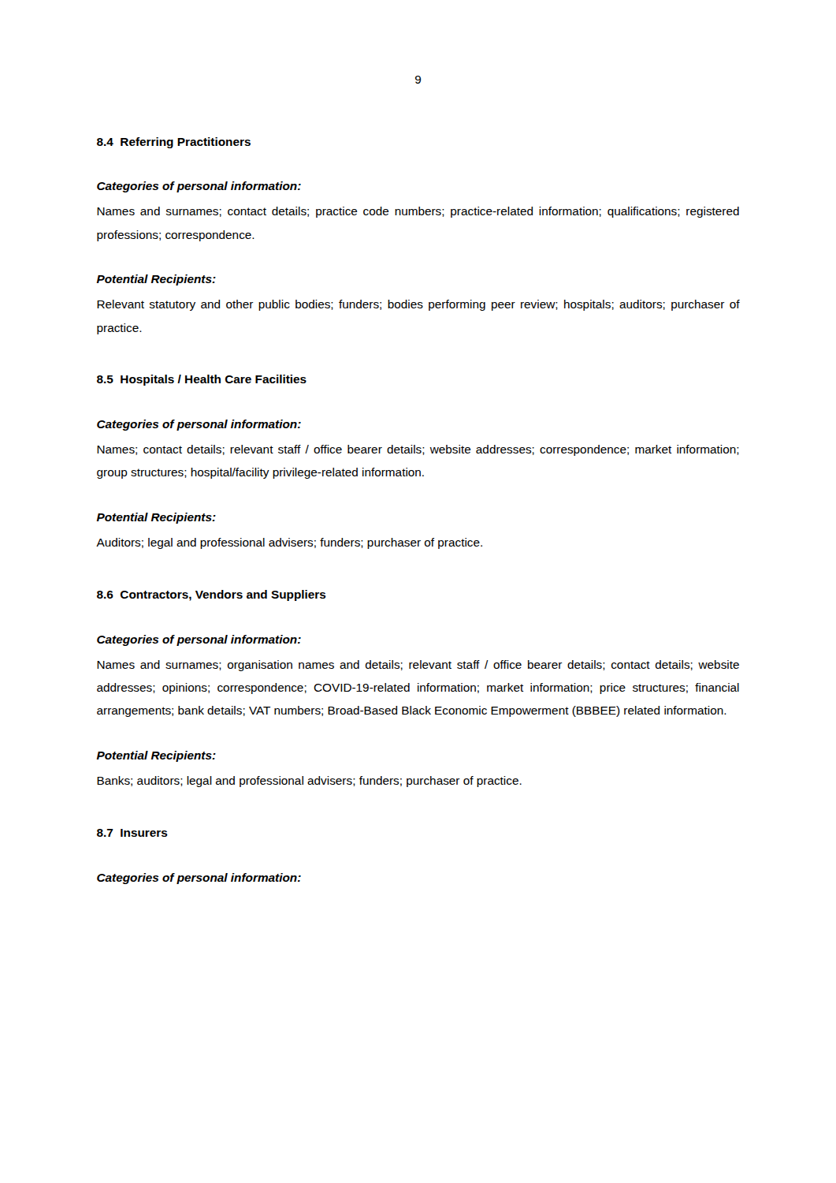9
8.4 Referring Practitioners
Categories of personal information:
Names and surnames; contact details; practice code numbers; practice-related information; qualifications; registered professions; correspondence.
Potential Recipients:
Relevant statutory and other public bodies; funders; bodies performing peer review; hospitals; auditors; purchaser of practice.
8.5 Hospitals / Health Care Facilities
Categories of personal information:
Names; contact details; relevant staff / office bearer details; website addresses; correspondence; market information; group structures; hospital/facility privilege-related information.
Potential Recipients:
Auditors; legal and professional advisers; funders; purchaser of practice.
8.6 Contractors, Vendors and Suppliers
Categories of personal information:
Names and surnames; organisation names and details; relevant staff / office bearer details; contact details; website addresses; opinions; correspondence; COVID-19-related information; market information; price structures; financial arrangements; bank details; VAT numbers; Broad-Based Black Economic Empowerment (BBBEE) related information.
Potential Recipients:
Banks; auditors; legal and professional advisers; funders; purchaser of practice.
8.7 Insurers
Categories of personal information: